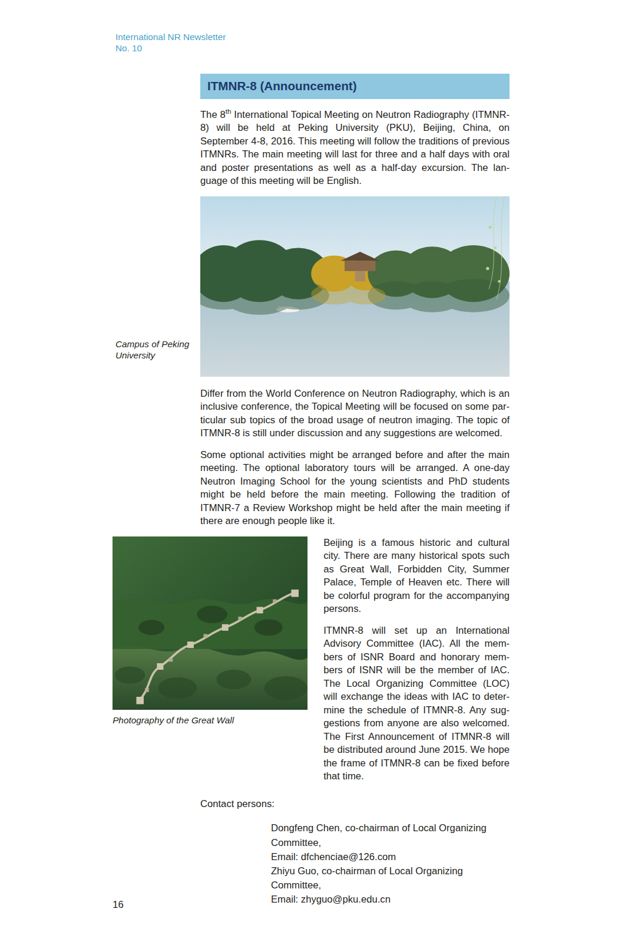International NR Newsletter
No. 10
ITMNR-8 (Announcement)
The 8th International Topical Meeting on Neutron Radiography (ITMNR-8) will be held at Peking University (PKU), Beijing, China, on September 4-8, 2016. This meeting will follow the traditions of previous ITMNRs. The main meeting will last for three and a half days with oral and poster presentations as well as a half-day excursion. The language of this meeting will be English.
Campus of Peking University
Differ from the World Conference on Neutron Radiography, which is an inclusive conference, the Topical Meeting will be focused on some particular sub topics of the broad usage of neutron imaging. The topic of ITMNR-8 is still under discussion and any suggestions are welcomed.
Some optional activities might be arranged before and after the main meeting. The optional laboratory tours will be arranged. A one-day Neutron Imaging School for the young scientists and PhD students might be held before the main meeting. Following the tradition of ITMNR-7 a Review Workshop might be held after the main meeting if there are enough people like it.
Photography of the Great Wall
Beijing is a famous historic and cultural city. There are many historical spots such as Great Wall, Forbidden City, Summer Palace, Temple of Heaven etc. There will be colorful program for the accompanying persons.
ITMNR-8 will set up an International Advisory Committee (IAC). All the members of ISNR Board and honorary members of ISNR will be the member of IAC. The Local Organizing Committee (LOC) will exchange the ideas with IAC to determine the schedule of ITMNR-8. Any suggestions from anyone are also welcomed. The First Announcement of ITMNR-8 will be distributed around June 2015. We hope the frame of ITMNR-8 can be fixed before that time.
Contact persons:
Dongfeng Chen, co-chairman of Local Organizing Committee,
Email: dfchenciae@126.com
Zhiyu Guo, co-chairman of Local Organizing Committee,
Email: zhyguo@pku.edu.cn
16